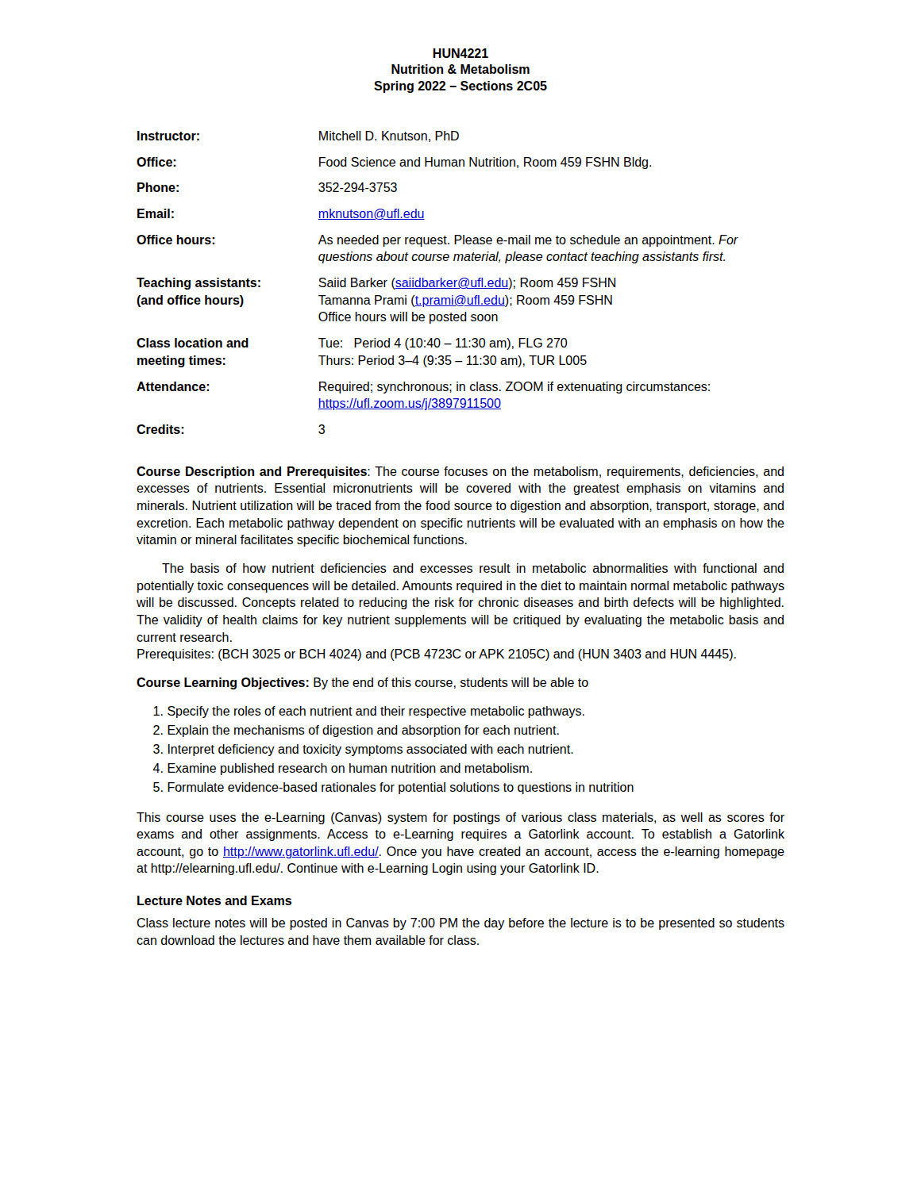HUN4221
Nutrition & Metabolism
Spring 2022 – Sections 2C05
| Instructor: | Mitchell D. Knutson, PhD |
| Office: | Food Science and Human Nutrition, Room 459 FSHN Bldg. |
| Phone: | 352-294-3753 |
| Email: | mknutson@ufl.edu |
| Office hours: | As needed per request. Please e-mail me to schedule an appointment. For questions about course material, please contact teaching assistants first. |
| Teaching assistants: (and office hours) | Saiid Barker ( saiidbarker@ufl.edu ); Room 459 FSHN Tamanna Prami ( t.prami@ufl.edu ); Room 459 FSHN Office hours will be posted soon |
| Class location and meeting times: | Tue: Period 4 (10:40 – 11:30 am), FLG 270 Thurs: Period 3–4 (9:35 – 11:30 am), TUR L005 |
| Attendance: | Required; synchronous; in class. ZOOM if extenuating circumstances: https://ufl.zoom.us/j/3897911500 |
| Credits: | 3 |
Course Description and Prerequisites: The course focuses on the metabolism, requirements, deficiencies, and excesses of nutrients. Essential micronutrients will be covered with the greatest emphasis on vitamins and minerals. Nutrient utilization will be traced from the food source to digestion and absorption, transport, storage, and excretion. Each metabolic pathway dependent on specific nutrients will be evaluated with an emphasis on how the vitamin or mineral facilitates specific biochemical functions.
The basis of how nutrient deficiencies and excesses result in metabolic abnormalities with functional and potentially toxic consequences will be detailed. Amounts required in the diet to maintain normal metabolic pathways will be discussed. Concepts related to reducing the risk for chronic diseases and birth defects will be highlighted. The validity of health claims for key nutrient supplements will be critiqued by evaluating the metabolic basis and current research.
Prerequisites: (BCH 3025 or BCH 4024) and (PCB 4723C or APK 2105C) and (HUN 3403 and HUN 4445).
Course Learning Objectives: By the end of this course, students will be able to
Specify the roles of each nutrient and their respective metabolic pathways.
Explain the mechanisms of digestion and absorption for each nutrient.
Interpret deficiency and toxicity symptoms associated with each nutrient.
Examine published research on human nutrition and metabolism.
Formulate evidence-based rationales for potential solutions to questions in nutrition
This course uses the e-Learning (Canvas) system for postings of various class materials, as well as scores for exams and other assignments. Access to e-Learning requires a Gatorlink account. To establish a Gatorlink account, go to http://www.gatorlink.ufl.edu/. Once you have created an account, access the e-learning homepage at http://elearning.ufl.edu/. Continue with e-Learning Login using your Gatorlink ID.
Lecture Notes and Exams
Class lecture notes will be posted in Canvas by 7:00 PM the day before the lecture is to be presented so students can download the lectures and have them available for class.